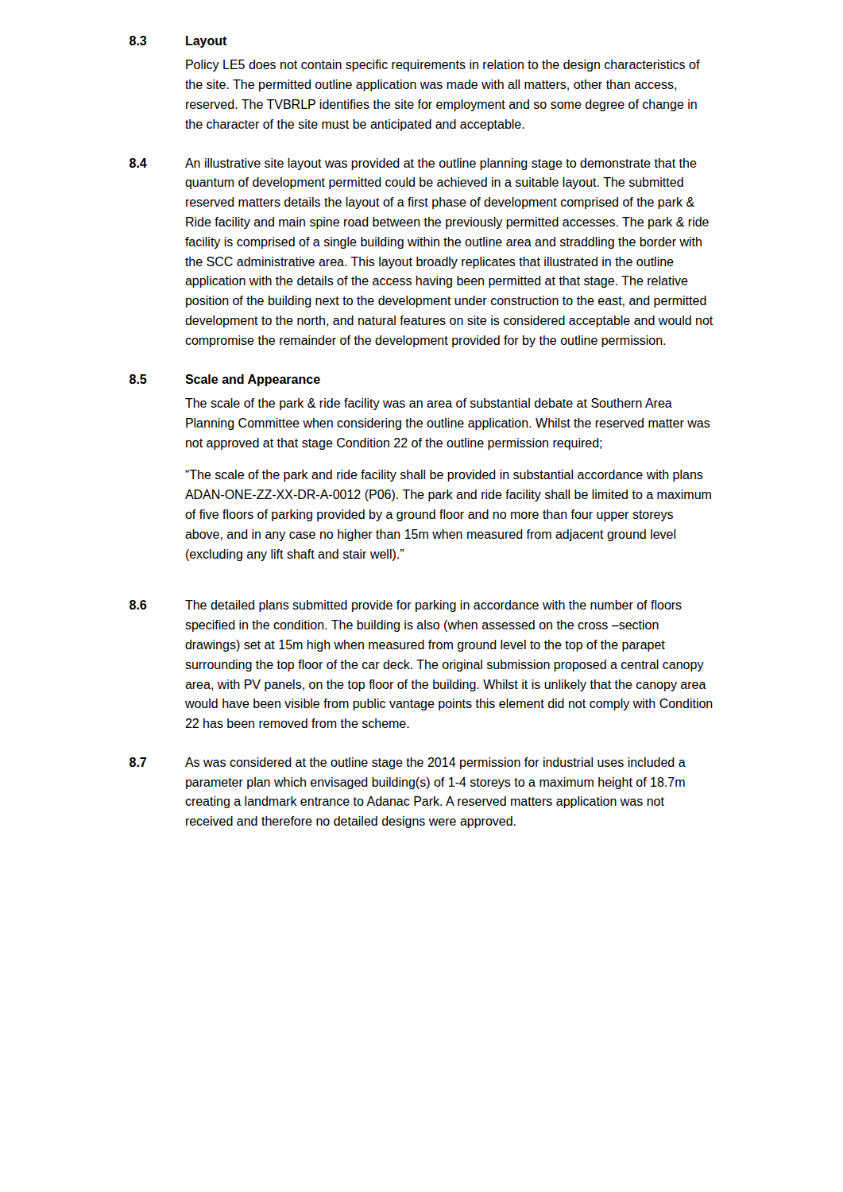8.3
Layout
Policy LE5 does not contain specific requirements in relation to the design characteristics of the site. The permitted outline application was made with all matters, other than access, reserved. The TVBRLP identifies the site for employment and so some degree of change in the character of the site must be anticipated and acceptable.
8.4
An illustrative site layout was provided at the outline planning stage to demonstrate that the quantum of development permitted could be achieved in a suitable layout. The submitted reserved matters details the layout of a first phase of development comprised of the park & Ride facility and main spine road between the previously permitted accesses. The park & ride facility is comprised of a single building within the outline area and straddling the border with the SCC administrative area. This layout broadly replicates that illustrated in the outline application with the details of the access having been permitted at that stage. The relative position of the building next to the development under construction to the east, and permitted development to the north, and natural features on site is considered acceptable and would not compromise the remainder of the development provided for by the outline permission.
8.5
Scale and Appearance
The scale of the park & ride facility was an area of substantial debate at Southern Area Planning Committee when considering the outline application. Whilst the reserved matter was not approved at that stage Condition 22 of the outline permission required;
“The scale of the park and ride facility shall be provided in substantial accordance with plans ADAN-ONE-ZZ-XX-DR-A-0012 (P06). The park and ride facility shall be limited to a maximum of five floors of parking provided by a ground floor and no more than four upper storeys above, and in any case no higher than 15m when measured from adjacent ground level (excluding any lift shaft and stair well).”
8.6
The detailed plans submitted provide for parking in accordance with the number of floors specified in the condition. The building is also (when assessed on the cross –section drawings) set at 15m high when measured from ground level to the top of the parapet surrounding the top floor of the car deck. The original submission proposed a central canopy area, with PV panels, on the top floor of the building. Whilst it is unlikely that the canopy area would have been visible from public vantage points this element did not comply with Condition 22 has been removed from the scheme.
8.7
As was considered at the outline stage the 2014 permission for industrial uses included a parameter plan which envisaged building(s) of 1-4 storeys to a maximum height of 18.7m creating a landmark entrance to Adanac Park. A reserved matters application was not received and therefore no detailed designs were approved.